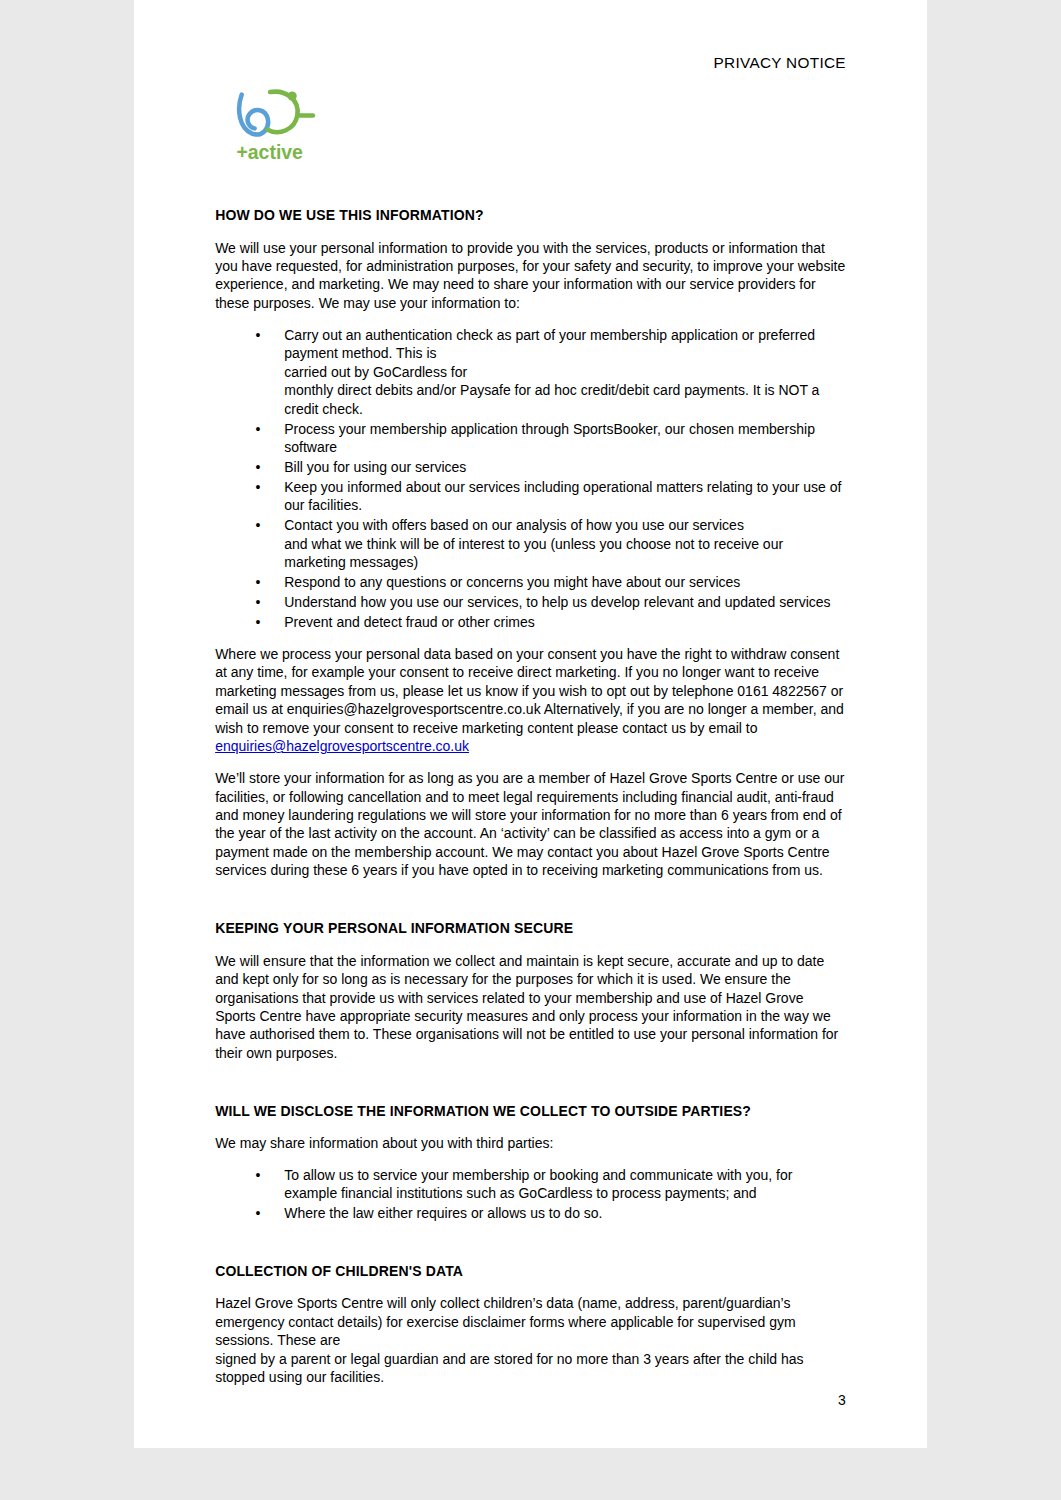PRIVACY NOTICE
+active
HOW DO WE USE THIS INFORMATION?
We will use your personal information to provide you with the services, products or information that you have requested, for administration purposes, for your safety and security, to improve your website experience, and marketing. We may need to share your information with our service providers for these purposes. We may use your information to:
Carry out an authentication check as part of your membership application or preferred payment method. This iscarried out by GoCardless for monthly direct debits and/or Paysafe for ad hoc credit/debit card payments. It is NOT a credit check.
Process your membership application through SportsBooker, our chosen membership software
Bill you for using our services
Keep you informed about our services including operational matters relating to your use of our facilities.
Contact you with offers based on our analysis of how you use our servicesand what we think will be of interest to you (unless you choose not to receive our marketing messages)
Respond to any questions or concerns you might have about our services
Understand how you use our services, to help us develop relevant and updated services
Prevent and detect fraud or other crimes
Where we process your personal data based on your consent you have the right to withdraw consent at any time, for example your consent to receive direct marketing. If you no longer want to receive marketing messages from us, please let us know if you wish to opt out by telephone 0161 4822567 or email us at enquiries@hazelgrovesportscentre.co.uk Alternatively, if you are no longer a member, and wish to remove your consent to receive marketing content please contact us by email to enquiries@hazelgrovesportscentre.co.uk
We’ll store your information for as long as you are a member of Hazel Grove Sports Centre or use our facilities, or following cancellation and to meet legal requirements including financial audit, anti-fraud and money laundering regulations we will store your information for no more than 6 years from end of the year of the last activity on the account. An ‘activity’ can be classified as access into a gym or a payment made on the membership account. We may contact you about Hazel Grove Sports Centre services during these 6 years if you have opted in to receiving marketing communications from us.
KEEPING YOUR PERSONAL INFORMATION SECURE
We will ensure that the information we collect and maintain is kept secure, accurate and up to date and kept only for so long as is necessary for the purposes for which it is used. We ensure the organisations that provide us with services related to your membership and use of Hazel Grove Sports Centre have appropriate security measures and only process your information in the way we have authorised them to. These organisations will not be entitled to use your personal information for their own purposes.
WILL WE DISCLOSE THE INFORMATION WE COLLECT TO OUTSIDE PARTIES?
We may share information about you with third parties:
To allow us to service your membership or booking and communicate with you, for example financial institutions such as GoCardless to process payments; and
Where the law either requires or allows us to do so.
COLLECTION OF CHILDREN'S DATA
Hazel Grove Sports Centre will only collect children’s data (name, address, parent/guardian’s emergency contact details) for exercise disclaimer forms where applicable for supervised gym sessions. These are
signed by a parent or legal guardian and are stored for no more than 3 years after the child has stopped using our facilities.
3